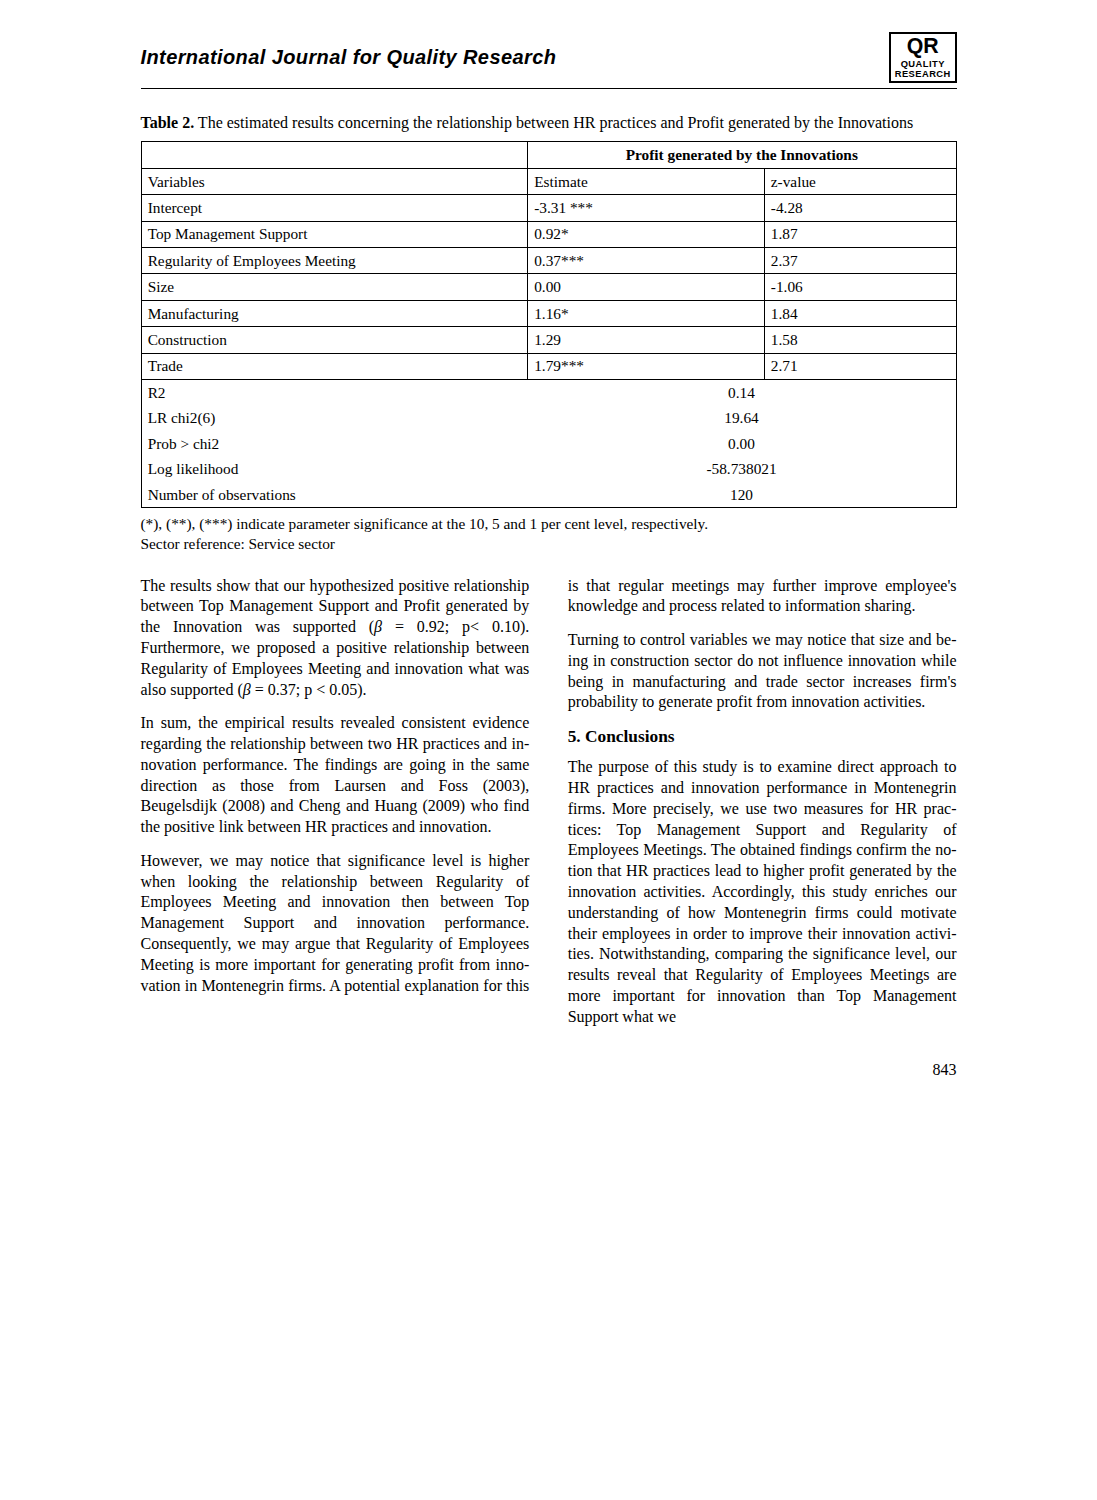International Journal for Quality Research
QRQUALITY
RESEARCH
Table 2. The estimated results concerning the relationship between HR practices and Profit generated by the Innovations
| | Profit generated by the Innovations |
| Variables | Estimate | z-value |
| Intercept | -3.31 *** | -4.28 |
| Top Management Support | 0.92* | 1.87 |
| Regularity of Employees Meeting | 0.37*** | 2.37 |
| Size | 0.00 | -1.06 |
| Manufacturing | 1.16* | 1.84 |
| Construction | 1.29 | 1.58 |
| Trade | 1.79*** | 2.71 |
| R2 | 0.14 |
| LR chi2(6) | 19.64 |
| Prob > chi2 | 0.00 |
| Log likelihood | -58.738021 |
| Number of observations | 120 |
(*), (**), (***) indicate parameter significance at the 10, 5 and 1 per cent level, respectively.
Sector reference: Service sector
The results show that our hypothesized positive relationship between Top Management Support and Profit generated by the Innovation was supported (β = 0.92; p< 0.10). Furthermore, we proposed a positive relationship between Regularity of Employees Meeting and innovation what was also supported (β = 0.37; p < 0.05).
In sum, the empirical results revealed consistent evidence regarding the relationship between two HR practices and innovation performance. The findings are going in the same direction as those from Laursen and Foss (2003), Beugelsdijk (2008) and Cheng and Huang (2009) who find the positive link between HR practices and innovation.
However, we may notice that significance level is higher when looking the relationship between Regularity of Employees Meeting and innovation then between Top Management Support and innovation performance. Consequently, we may argue that Regularity of Employees Meeting is more important for generating profit from innovation in Montenegrin firms. A potential explanation for this is that regular meetings may further improve employee's knowledge and process related to information sharing.
Turning to control variables we may notice that size and being in construction sector do not influence innovation while being in manufacturing and trade sector increases firm's probability to generate profit from innovation activities.
5. Conclusions
The purpose of this study is to examine direct approach to HR practices and innovation performance in Montenegrin firms. More precisely, we use two measures for HR practices: Top Management Support and Regularity of Employees Meetings. The obtained findings confirm the notion that HR practices lead to higher profit generated by the innovation activities. Accordingly, this study enriches our understanding of how Montenegrin firms could motivate their employees in order to improve their innovation activities. Notwithstanding, comparing the significance level, our results reveal that Regularity of Employees Meetings are more important for innovation than Top Management Support what we
843